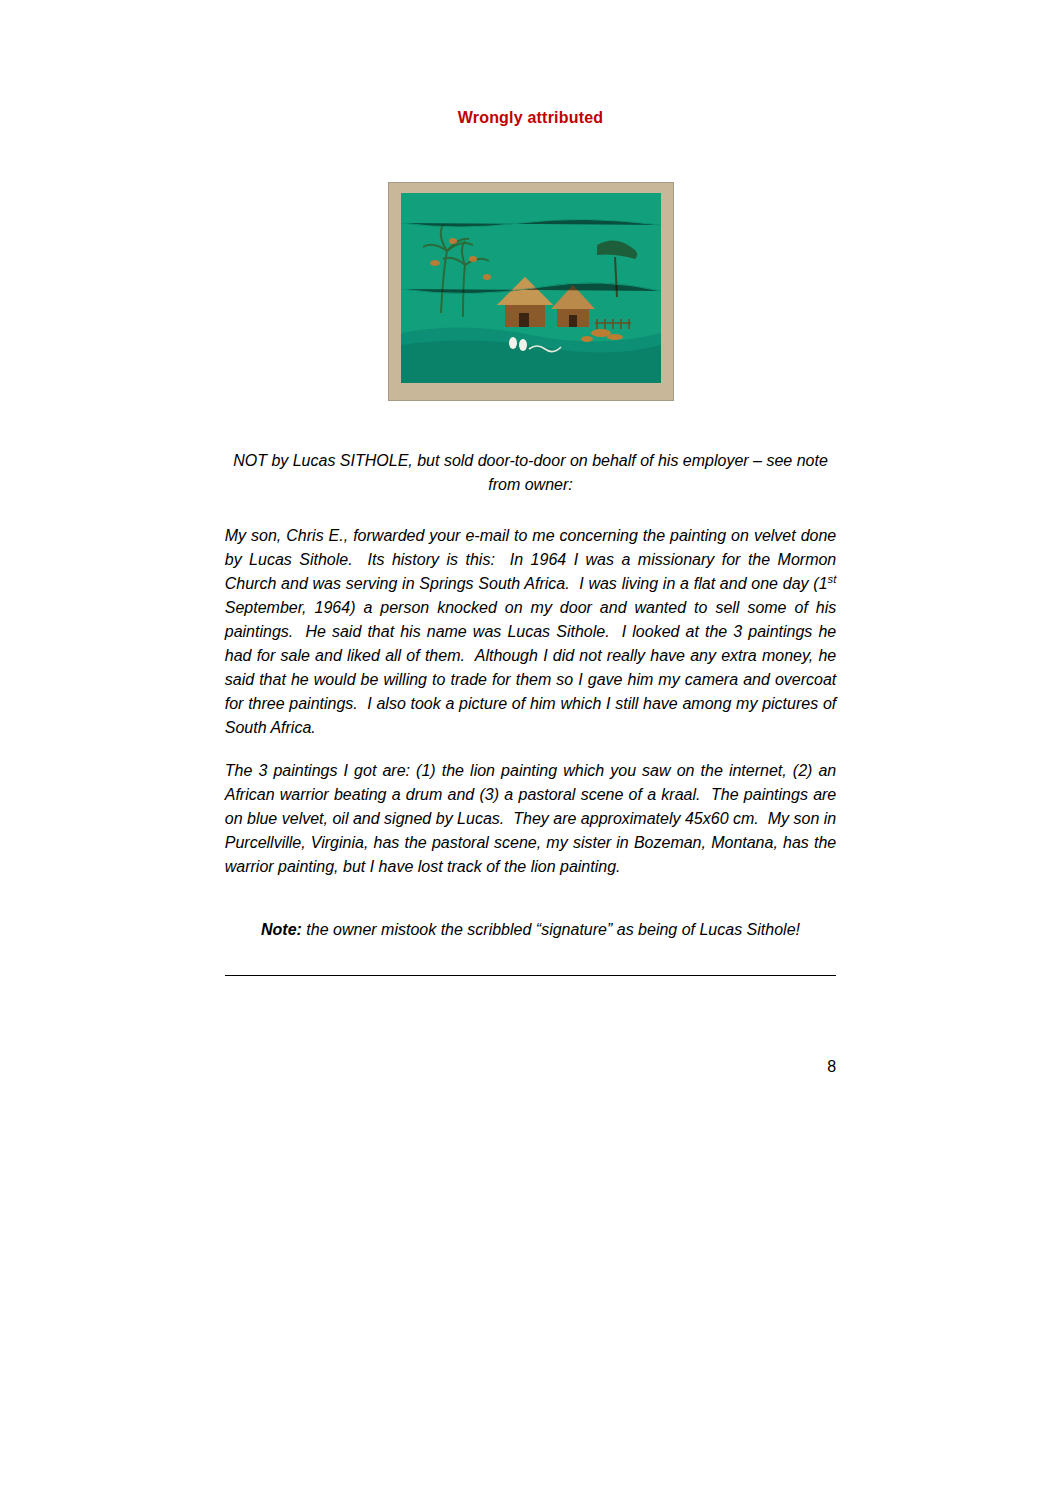Wrongly attributed
NOT by Lucas SITHOLE, but sold door-to-door on behalf of his employer – see note from owner:
My son, Chris E., forwarded your e-mail to me concerning the painting on velvet done by Lucas Sithole. Its history is this: In 1964 I was a missionary for the Mormon Church and was serving in Springs South Africa. I was living in a flat and one day (1st September, 1964) a person knocked on my door and wanted to sell some of his paintings. He said that his name was Lucas Sithole. I looked at the 3 paintings he had for sale and liked all of them. Although I did not really have any extra money, he said that he would be willing to trade for them so I gave him my camera and overcoat for three paintings. I also took a picture of him which I still have among my pictures of South Africa.
The 3 paintings I got are: (1) the lion painting which you saw on the internet, (2) an African warrior beating a drum and (3) a pastoral scene of a kraal. The paintings are on blue velvet, oil and signed by Lucas. They are approximately 45x60 cm. My son in Purcellville, Virginia, has the pastoral scene, my sister in Bozeman, Montana, has the warrior painting, but I have lost track of the lion painting.
Note: the owner mistook the scribbled “signature” as being of Lucas Sithole!
8